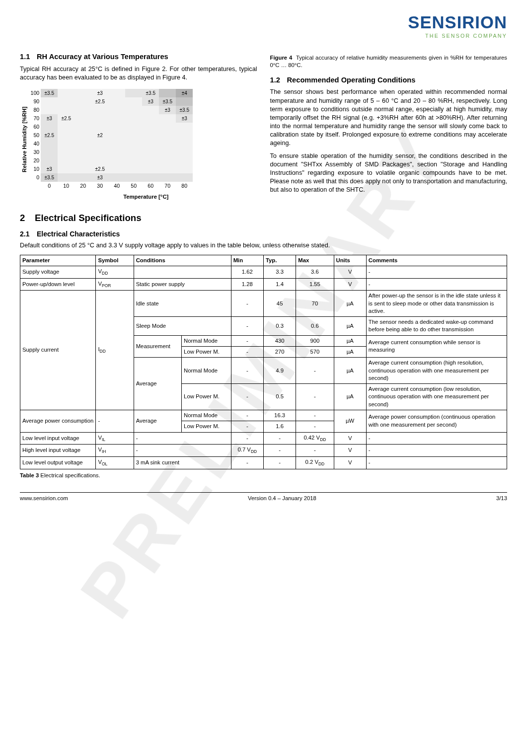PRELIMINARY
SENSIRION
THE SENSOR COMPANY
1.1 RH Accuracy at Various Temperatures
Typical RH accuracy at 25°C is defined in Figure 2. For other temperatures, typical accuracy has been evaluated to be as displayed in Figure 4.
Relative Humidity [%RH]
| 100 | ±3.5 | | | ±3 | | | ±3.5 | | ±4 |
| 90 | | | | ±2.5 | | | ±3 | ±3.5 | |
| 80 | | | | | | | | ±3 | ±3.5 |
| 70 | ±3 | ±2.5 | | | | | | | ±3 |
| 60 | | | | | | | | | |
| 50 | ±2.5 | | | ±2 | | | | | |
| 40 | | | | | | | | | |
| 30 | | | | | | | | | |
| 20 | | | | | | | | | |
| 10 | ±3 | | | ±2.5 | | | | | |
| 0 | ±3.5 | | | ±3 | | | | | |
| | 0 | 10 | 20 | 30 | 40 | 50 | 60 | 70 | 80 |
Temperature [°C]
Figure 4 Typical accuracy of relative humidity measurements given in %RH for temperatures 0°C … 80°C.
1.2 Recommended Operating Conditions
The sensor shows best performance when operated within recommended normal temperature and humidity range of 5 – 60 °C and 20 – 80 %RH, respectively. Long term exposure to conditions outside normal range, especially at high humidity, may temporarily offset the RH signal (e.g. +3%RH after 60h at >80%RH). After returning into the normal temperature and humidity range the sensor will slowly come back to calibration state by itself. Prolonged exposure to extreme conditions may accelerate ageing.
To ensure stable operation of the humidity sensor, the conditions described in the document "SHTxx Assembly of SMD Packages", section "Storage and Handling Instructions" regarding exposure to volatile organic compounds have to be met. Please note as well that this does apply not only to transportation and manufacturing, but also to operation of the SHTC.
2 Electrical Specifications
2.1 Electrical Characteristics
Default conditions of 25 °C and 3.3 V supply voltage apply to values in the table below, unless otherwise stated.
| Parameter | Symbol | Conditions | Min | Typ. | Max | Units | Comments |
| --- | --- | --- | --- | --- | --- | --- | --- |
| Supply voltage | V DD | | 1.62 | 3.3 | 3.6 | V | - |
| Power-up/down level | V POR | Static power supply | 1.28 | 1.4 | 1.55 | V | - |
| Supply current | I DD | Idle state | - | 45 | 70 | µA | After power-up the sensor is in the idle state unless it is sent to sleep mode or other data transmission is active. |
| Sleep Mode | - | 0.3 | 0.6 | µA | The sensor needs a dedicated wake-up command before being able to do other transmission |
| Measurement | Normal Mode | - | 430 | 900 | µA | Average current consumption while sensor is measuring |
| Low Power M. | - | 270 | 570 | µA |
| Average | Normal Mode | - | 4.9 | - | µA | Average current consumption (high resolution, continuous operation with one measurement per second) |
| Low Power M. | - | 0.5 | - | µA | Average current consumption (low resolution, continuous operation with one measurement per second) |
| Average power consumption | - | Average | Normal Mode | - | 16.3 | - | µW | Average power consumption (continuous operation with one measurement per second) |
| Low Power M. | - | 1.6 | - |
| Low level input voltage | V IL | - | - | - | 0.42 V DD | V | - |
| High level input voltage | V IH | - | 0.7 V DD | - | - | V | - |
| Low level output voltage | V OL | 3 mA sink current | - | - | 0.2 V DD | V | - |
Table 3 Electrical specifications.
www.sensirion.com
Version 0.4 – January 2018
3/13